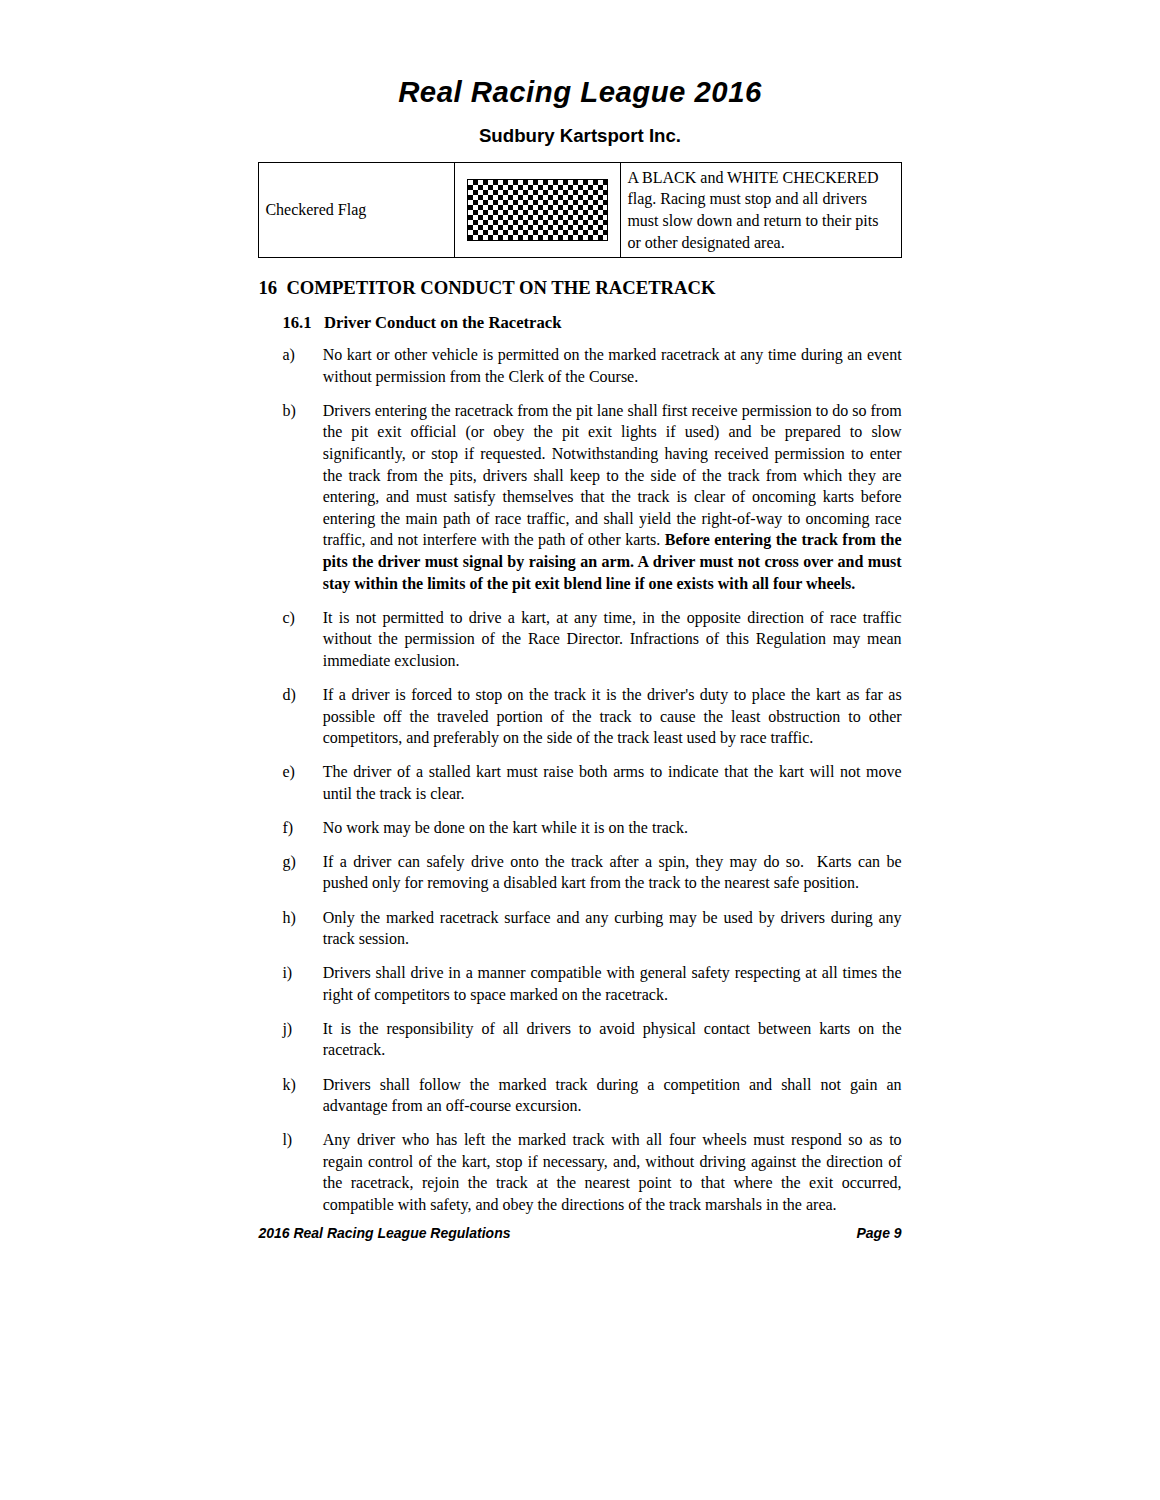Real Racing League 2016
Sudbury Kartsport Inc.
| Checkered Flag | | A BLACK and WHITE CHECKERED flag. Racing must stop and all drivers must slow down and return to their pits or other designated area. |
16 COMPETITOR CONDUCT ON THE RACETRACK
16.1 Driver Conduct on the Racetrack
No kart or other vehicle is permitted on the marked racetrack at any time during an event without permission from the Clerk of the Course.
Drivers entering the racetrack from the pit lane shall first receive permission to do so from the pit exit official (or obey the pit exit lights if used) and be prepared to slow significantly, or stop if requested. Notwithstanding having received permission to enter the track from the pits, drivers shall keep to the side of the track from which they are entering, and must satisfy themselves that the track is clear of oncoming karts before entering the main path of race traffic, and shall yield the right-of-way to oncoming race traffic, and not interfere with the path of other karts. Before entering the track from the pits the driver must signal by raising an arm. A driver must not cross over and must stay within the limits of the pit exit blend line if one exists with all four wheels.
It is not permitted to drive a kart, at any time, in the opposite direction of race traffic without the permission of the Race Director. Infractions of this Regulation may mean immediate exclusion.
If a driver is forced to stop on the track it is the driver's duty to place the kart as far as possible off the traveled portion of the track to cause the least obstruction to other competitors, and preferably on the side of the track least used by race traffic.
The driver of a stalled kart must raise both arms to indicate that the kart will not move until the track is clear.
No work may be done on the kart while it is on the track.
If a driver can safely drive onto the track after a spin, they may do so. Karts can be pushed only for removing a disabled kart from the track to the nearest safe position.
Only the marked racetrack surface and any curbing may be used by drivers during any track session.
Drivers shall drive in a manner compatible with general safety respecting at all times the right of competitors to space marked on the racetrack.
It is the responsibility of all drivers to avoid physical contact between karts on the racetrack.
Drivers shall follow the marked track during a competition and shall not gain an advantage from an off-course excursion.
Any driver who has left the marked track with all four wheels must respond so as to regain control of the kart, stop if necessary, and, without driving against the direction of the racetrack, rejoin the track at the nearest point to that where the exit occurred, compatible with safety, and obey the directions of the track marshals in the area.
2016 Real Racing League Regulations Page 9